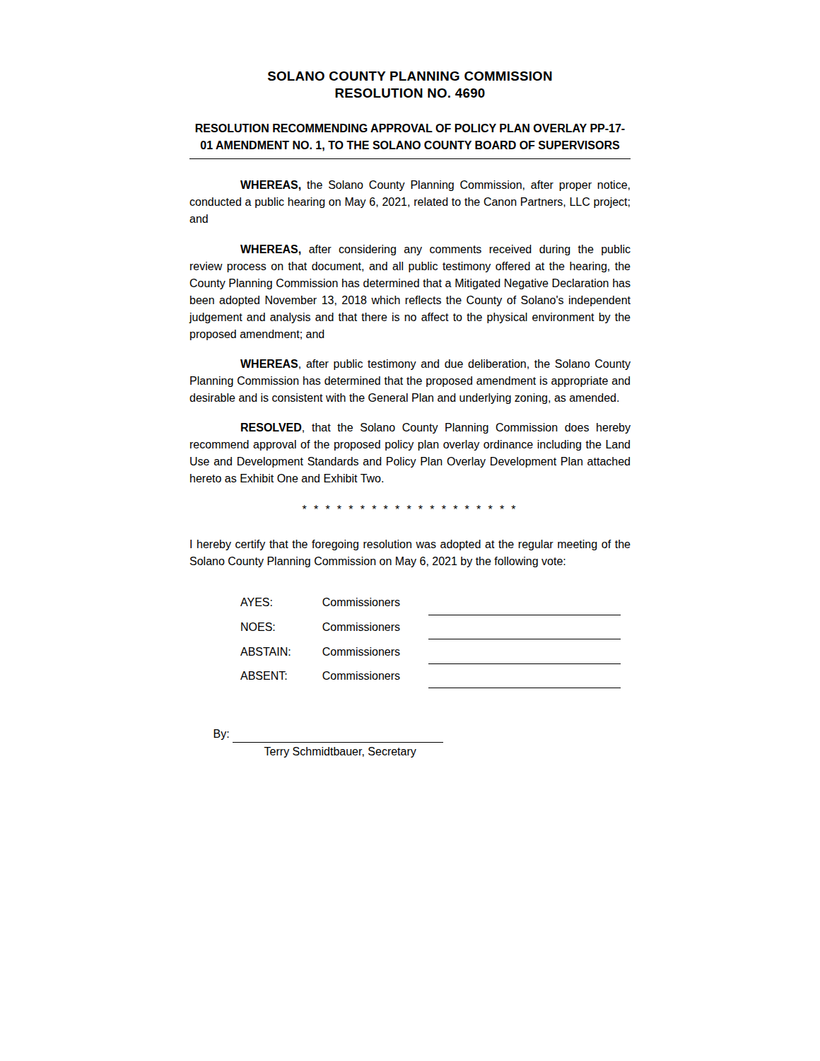SOLANO COUNTY PLANNING COMMISSION
RESOLUTION NO. 4690
RESOLUTION RECOMMENDING APPROVAL OF POLICY PLAN OVERLAY PP-17-01 AMENDMENT NO. 1, TO THE SOLANO COUNTY BOARD OF SUPERVISORS
WHEREAS, the Solano County Planning Commission, after proper notice, conducted a public hearing on May 6, 2021, related to the Canon Partners, LLC project; and
WHEREAS, after considering any comments received during the public review process on that document, and all public testimony offered at the hearing, the County Planning Commission has determined that a Mitigated Negative Declaration has been adopted November 13, 2018 which reflects the County of Solano's independent judgement and analysis and that there is no affect to the physical environment by the proposed amendment; and
WHEREAS, after public testimony and due deliberation, the Solano County Planning Commission has determined that the proposed amendment is appropriate and desirable and is consistent with the General Plan and underlying zoning, as amended.
RESOLVED, that the Solano County Planning Commission does hereby recommend approval of the proposed policy plan overlay ordinance including the Land Use and Development Standards and Policy Plan Overlay Development Plan attached hereto as Exhibit One and Exhibit Two.
* * * * * * * * * * * * * * * * * * *
I hereby certify that the foregoing resolution was adopted at the regular meeting of the Solano County Planning Commission on May 6, 2021 by the following vote:
| AYES: | Commissioners | |
| NOES: | Commissioners | |
| ABSTAIN: | Commissioners | |
| ABSENT: | Commissioners | |
By:
Terry Schmidtbauer, Secretary